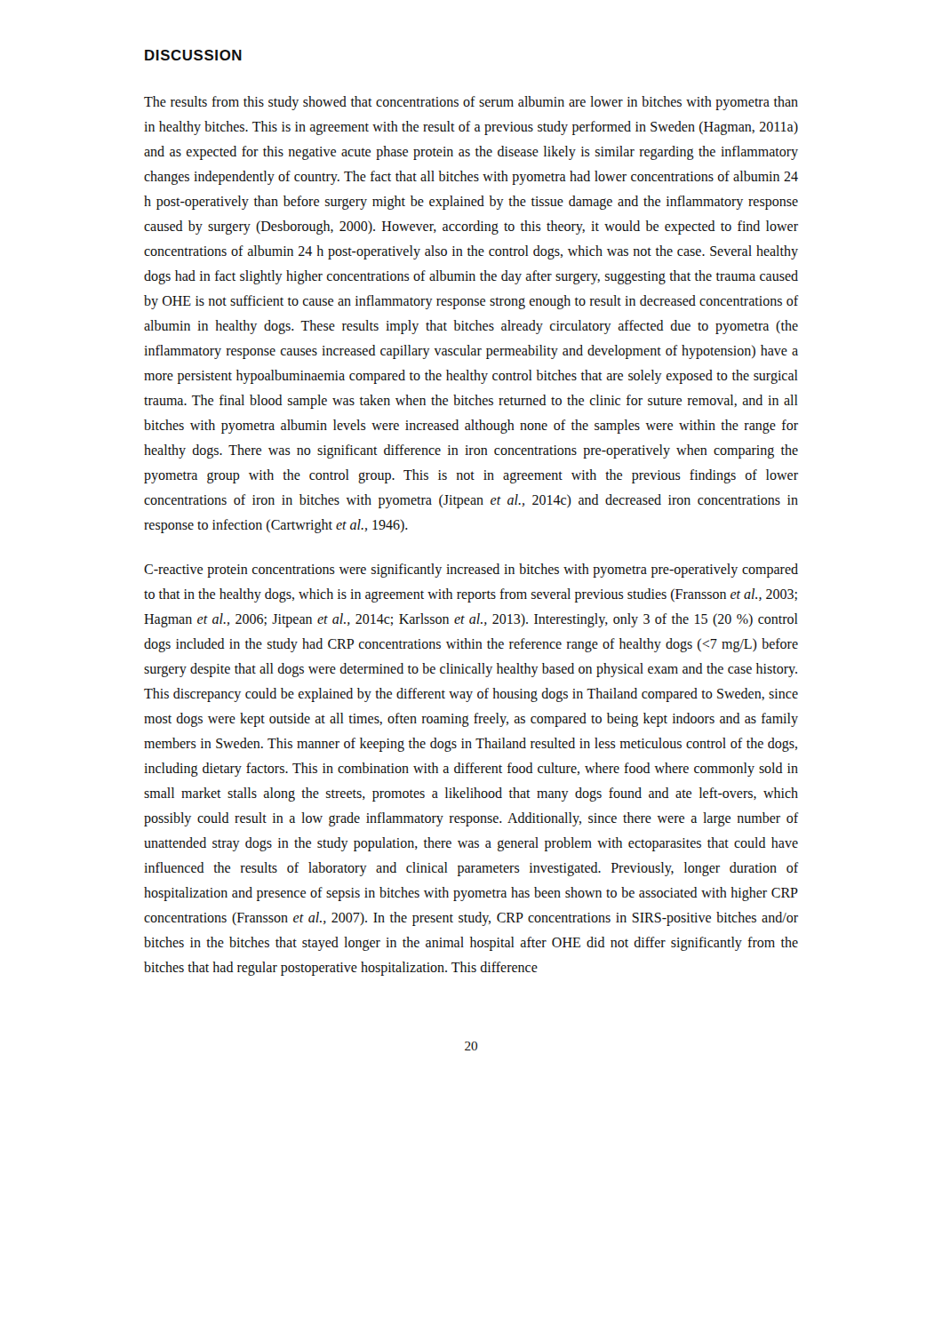DISCUSSION
The results from this study showed that concentrations of serum albumin are lower in bitches with pyometra than in healthy bitches. This is in agreement with the result of a previous study performed in Sweden (Hagman, 2011a) and as expected for this negative acute phase protein as the disease likely is similar regarding the inflammatory changes independently of country. The fact that all bitches with pyometra had lower concentrations of albumin 24 h post-operatively than before surgery might be explained by the tissue damage and the inflammatory response caused by surgery (Desborough, 2000). However, according to this theory, it would be expected to find lower concentrations of albumin 24 h post-operatively also in the control dogs, which was not the case. Several healthy dogs had in fact slightly higher concentrations of albumin the day after surgery, suggesting that the trauma caused by OHE is not sufficient to cause an inflammatory response strong enough to result in decreased concentrations of albumin in healthy dogs. These results imply that bitches already circulatory affected due to pyometra (the inflammatory response causes increased capillary vascular permeability and development of hypotension) have a more persistent hypoalbuminaemia compared to the healthy control bitches that are solely exposed to the surgical trauma. The final blood sample was taken when the bitches returned to the clinic for suture removal, and in all bitches with pyometra albumin levels were increased although none of the samples were within the range for healthy dogs. There was no significant difference in iron concentrations pre-operatively when comparing the pyometra group with the control group. This is not in agreement with the previous findings of lower concentrations of iron in bitches with pyometra (Jitpean et al., 2014c) and decreased iron concentrations in response to infection (Cartwright et al., 1946).
C-reactive protein concentrations were significantly increased in bitches with pyometra pre-operatively compared to that in the healthy dogs, which is in agreement with reports from several previous studies (Fransson et al., 2003; Hagman et al., 2006; Jitpean et al., 2014c; Karlsson et al., 2013). Interestingly, only 3 of the 15 (20 %) control dogs included in the study had CRP concentrations within the reference range of healthy dogs (<7 mg/L) before surgery despite that all dogs were determined to be clinically healthy based on physical exam and the case history. This discrepancy could be explained by the different way of housing dogs in Thailand compared to Sweden, since most dogs were kept outside at all times, often roaming freely, as compared to being kept indoors and as family members in Sweden. This manner of keeping the dogs in Thailand resulted in less meticulous control of the dogs, including dietary factors. This in combination with a different food culture, where food where commonly sold in small market stalls along the streets, promotes a likelihood that many dogs found and ate left-overs, which possibly could result in a low grade inflammatory response. Additionally, since there were a large number of unattended stray dogs in the study population, there was a general problem with ectoparasites that could have influenced the results of laboratory and clinical parameters investigated. Previously, longer duration of hospitalization and presence of sepsis in bitches with pyometra has been shown to be associated with higher CRP concentrations (Fransson et al., 2007). In the present study, CRP concentrations in SIRS-positive bitches and/or bitches in the bitches that stayed longer in the animal hospital after OHE did not differ significantly from the bitches that had regular postoperative hospitalization. This difference
20